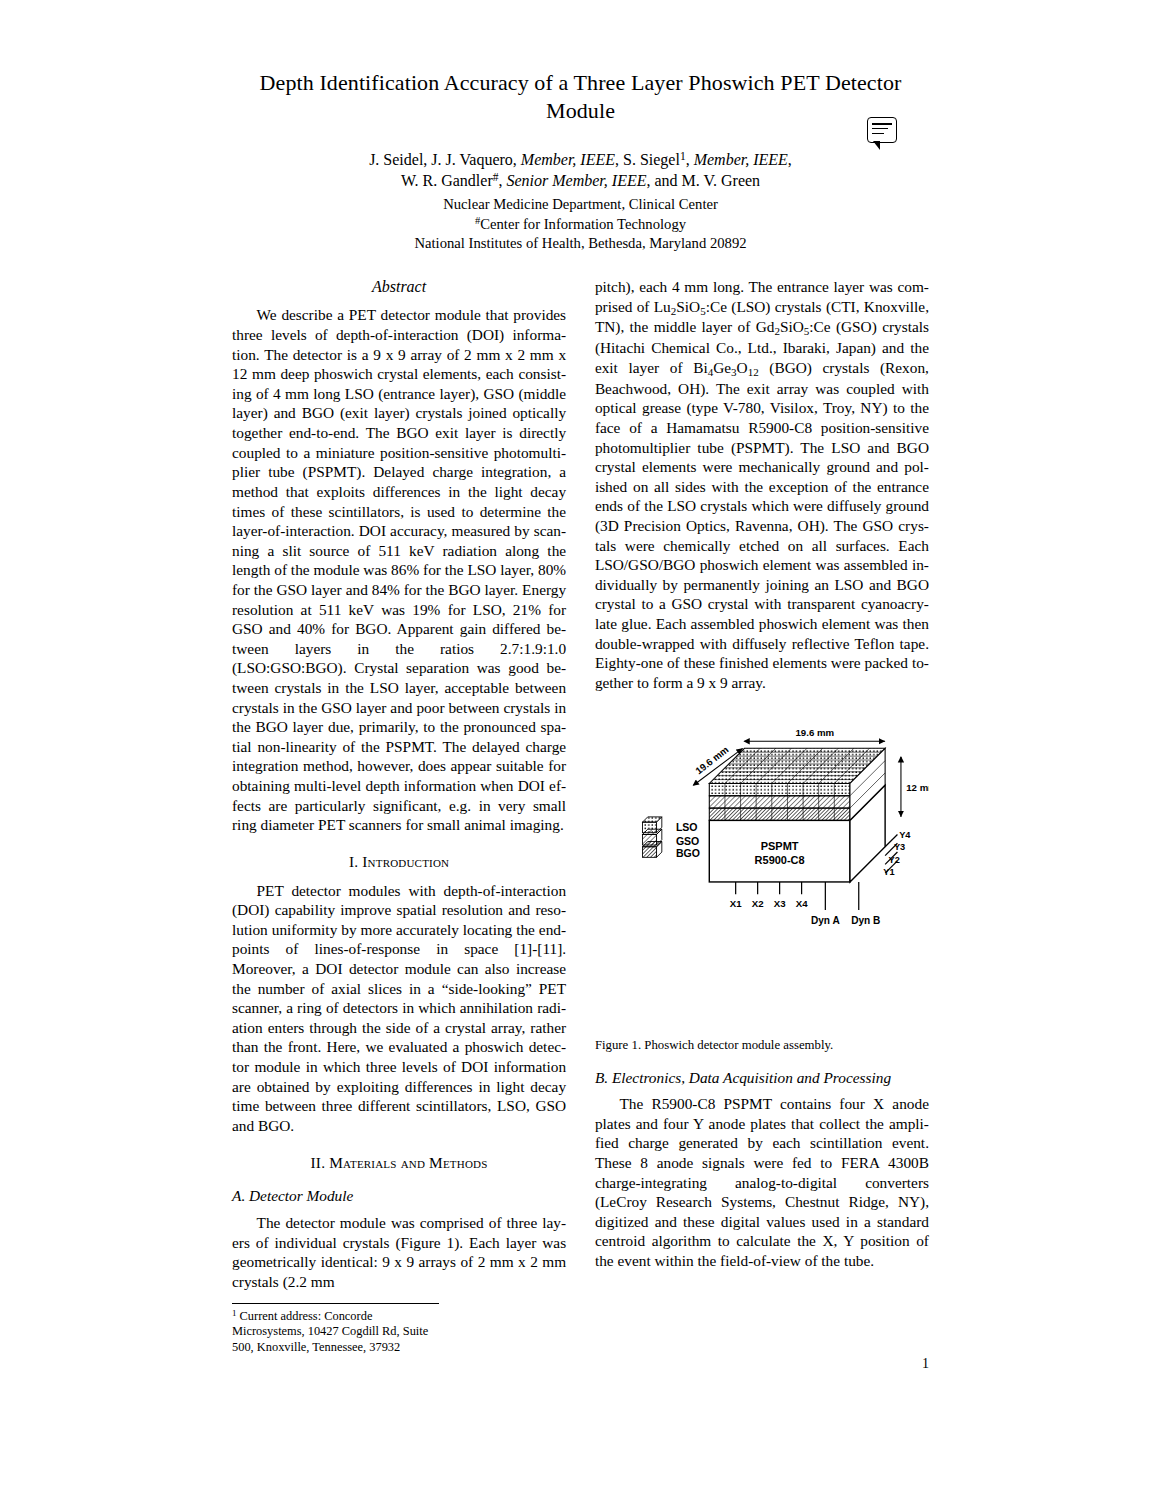Depth Identification Accuracy of a Three Layer Phoswich PET Detector Module
J. Seidel, J. J. Vaquero, Member, IEEE, S. Siegel1, Member, IEEE, W. R. Gandler#, Senior Member, IEEE, and M. V. Green
Nuclear Medicine Department, Clinical Center
#Center for Information Technology
National Institutes of Health, Bethesda, Maryland 20892
Abstract
We describe a PET detector module that provides three levels of depth-of-interaction (DOI) information. The detector is a 9 x 9 array of 2 mm x 2 mm x 12 mm deep phoswich crystal elements, each consisting of 4 mm long LSO (entrance layer), GSO (middle layer) and BGO (exit layer) crystals joined optically together end-to-end. The BGO exit layer is directly coupled to a miniature position-sensitive photomultiplier tube (PSPMT). Delayed charge integration, a method that exploits differences in the light decay times of these scintillators, is used to determine the layer-of-interaction. DOI accuracy, measured by scanning a slit source of 511 keV radiation along the length of the module was 86% for the LSO layer, 80% for the GSO layer and 84% for the BGO layer. Energy resolution at 511 keV was 19% for LSO, 21% for GSO and 40% for BGO. Apparent gain differed between layers in the ratios 2.7:1.9:1.0 (LSO:GSO:BGO). Crystal separation was good between crystals in the LSO layer, acceptable between crystals in the GSO layer and poor between crystals in the BGO layer due, primarily, to the pronounced spatial non-linearity of the PSPMT. The delayed charge integration method, however, does appear suitable for obtaining multi-level depth information when DOI effects are particularly significant, e.g. in very small ring diameter PET scanners for small animal imaging.
I. Introduction
PET detector modules with depth-of-interaction (DOI) capability improve spatial resolution and resolution uniformity by more accurately locating the endpoints of lines-of-response in space [1]-[11]. Moreover, a DOI detector module can also increase the number of axial slices in a “side-looking” PET scanner, a ring of detectors in which annihilation radiation enters through the side of a crystal array, rather than the front. Here, we evaluated a phoswich detector module in which three levels of DOI information are obtained by exploiting differences in light decay time between three different scintillators, LSO, GSO and BGO.
II. Materials and Methods
A. Detector Module
The detector module was comprised of three layers of individual crystals (Figure 1). Each layer was geometrically identical: 9 x 9 arrays of 2 mm x 2 mm crystals (2.2 mm
1 Current address: Concorde Microsystems, 10427 Cogdill Rd, Suite 500, Knoxville, Tennessee, 37932
pitch), each 4 mm long. The entrance layer was comprised of Lu2SiO5:Ce (LSO) crystals (CTI, Knoxville, TN), the middle layer of Gd2SiO5:Ce (GSO) crystals (Hitachi Chemical Co., Ltd., Ibaraki, Japan) and the exit layer of Bi4Ge3O12 (BGO) crystals (Rexon, Beachwood, OH). The exit array was coupled with optical grease (type V-780, Visilox, Troy, NY) to the face of a Hamamatsu R5900-C8 position-sensitive photomultiplier tube (PSPMT). The LSO and BGO crystal elements were mechanically ground and polished on all sides with the exception of the entrance ends of the LSO crystals which were diffusely ground (3D Precision Optics, Ravenna, OH). The GSO crystals were chemically etched on all surfaces. Each LSO/GSO/BGO phoswich element was assembled individually by permanently joining an LSO and BGO crystal to a GSO crystal with transparent cyanoacrylate glue. Each assembled phoswich element was then double-wrapped with diffusely reflective Teflon tape. Eighty-one of these finished elements were packed together to form a 9 x 9 array.
19.6 mm 19.6 mm 12 mm LSO GSO BGO PSPMT R5900-C8 Y4 Y3 Y2 Y1 X1 X2 X3 X4 Dyn A Dyn B
Figure 1. Phoswich detector module assembly.
B. Electronics, Data Acquisition and Processing
The R5900-C8 PSPMT contains four X anode plates and four Y anode plates that collect the amplified charge generated by each scintillation event. These 8 anode signals were fed to FERA 4300B charge-integrating analog-to-digital converters (LeCroy Research Systems, Chestnut Ridge, NY), digitized and these digital values used in a standard centroid algorithm to calculate the X, Y position of the event within the field-of-view of the tube.
1